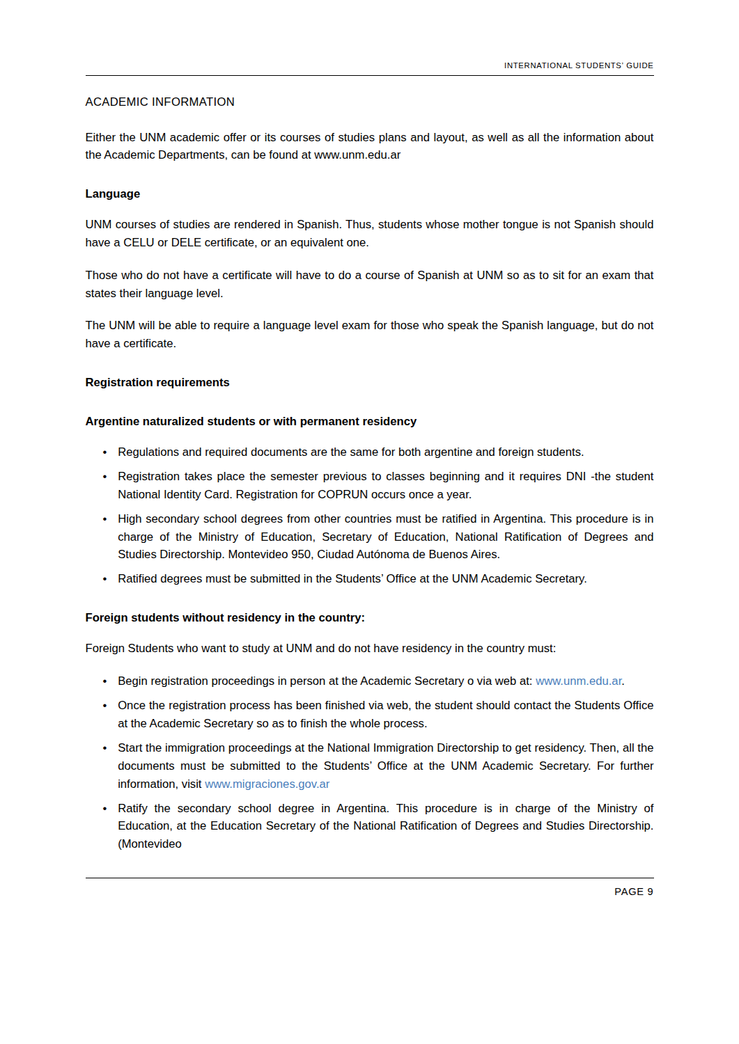INTERNATIONAL STUDENTS’ GUIDE
ACADEMIC INFORMATION
Either the UNM academic offer or its courses of studies plans and layout, as well as all the information about the Academic Departments, can be found at www.unm.edu.ar
Language
UNM courses of studies are rendered in Spanish. Thus, students whose mother tongue is not Spanish should have a CELU or DELE certificate, or an equivalent one.
Those who do not have a certificate will have to do a course of Spanish at UNM so as to sit for an exam that states their language level.
The UNM will be able to require a language level exam for those who speak the Spanish language, but do not have a certificate.
Registration requirements
Argentine naturalized students or with permanent residency
Regulations and required documents are the same for both argentine and foreign students.
Registration takes place the semester previous to classes beginning and it requires DNI -the student National Identity Card. Registration for COPRUN occurs once a year.
High secondary school degrees from other countries must be ratified in Argentina. This procedure is in charge of the Ministry of Education, Secretary of Education, National Ratification of Degrees and Studies Directorship. Montevideo 950, Ciudad Autónoma de Buenos Aires.
Ratified degrees must be submitted in the Students’ Office at the UNM Academic Secretary.
Foreign students without residency in the country:
Foreign Students who want to study at UNM and do not have residency in the country must:
Begin registration proceedings in person at the Academic Secretary o via web at: www.unm.edu.ar.
Once the registration process has been finished via web, the student should contact the Students Office at the Academic Secretary so as to finish the whole process.
Start the immigration proceedings at the National Immigration Directorship to get residency. Then, all the documents must be submitted to the Students’ Office at the UNM Academic Secretary. For further information, visit www.migraciones.gov.ar
Ratify the secondary school degree in Argentina. This procedure is in charge of the Ministry of Education, at the Education Secretary of the National Ratification of Degrees and Studies Directorship. (Montevideo
PAGE 9